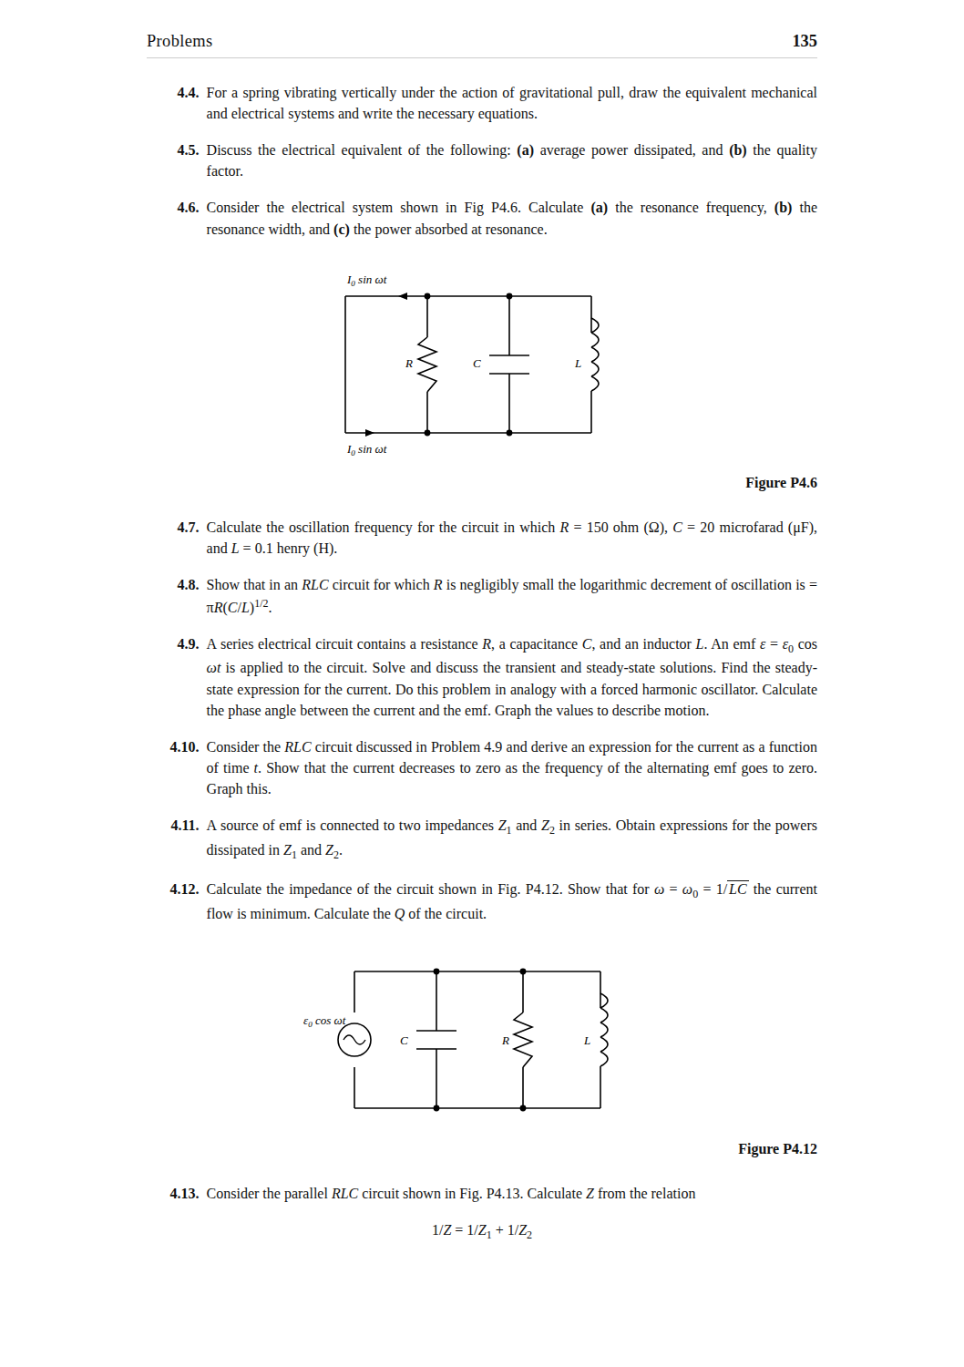Problems
135
4.4. For a spring vibrating vertically under the action of gravitational pull, draw the equivalent mechanical and electrical systems and write the necessary equations.
4.5. Discuss the electrical equivalent of the following: (a) average power dissipated, and (b) the quality factor.
4.6. Consider the electrical system shown in Fig P4.6. Calculate (a) the resonance frequency, (b) the resonance width, and (c) the power absorbed at resonance.
I0 sin ωt I0 sin ωt R C L
Figure P4.6
4.7. Calculate the oscillation frequency for the circuit in which R = 150 ohm (Ω), C = 20 microfarad (μF), and L = 0.1 henry (H).
4.8. Show that in an RLC circuit for which R is negligibly small the logarithmic decrement of oscillation is = πR(C/L)1/2.
4.9. A series electrical circuit contains a resistance R, a capacitance C, and an inductor L. An emf ε = ε0 cos ωt is applied to the circuit. Solve and discuss the transient and steady-state solutions. Find the steady-state expression for the current. Do this problem in analogy with a forced harmonic oscillator. Calculate the phase angle between the current and the emf. Graph the values to describe motion.
4.10. Consider the RLC circuit discussed in Problem 4.9 and derive an expression for the current as a function of time t. Show that the current decreases to zero as the frequency of the alternating emf goes to zero. Graph this.
4.11. A source of emf is connected to two impedances Z1 and Z2 in series. Obtain expressions for the powers dissipated in Z1 and Z2.
4.12. Calculate the impedance of the circuit shown in Fig. P4.12. Show that for ω = ω0 = 1/LC the current flow is minimum. Calculate the Q of the circuit.
ε0 cos ωt C R L
Figure P4.12
4.13. Consider the parallel RLC circuit shown in Fig. P4.13. Calculate Z from the relation
1/Z = 1/Z1 + 1/Z2